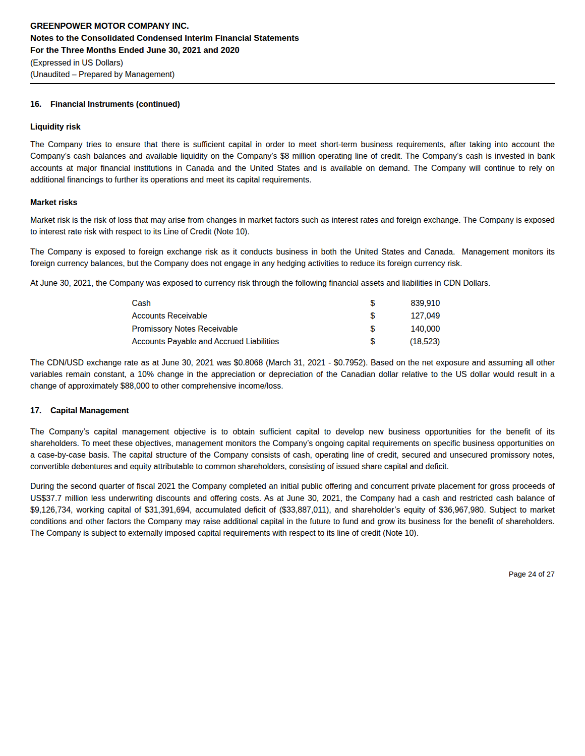GREENPOWER MOTOR COMPANY INC.
Notes to the Consolidated Condensed Interim Financial Statements
For the Three Months Ended June 30, 2021 and 2020
(Expressed in US Dollars)
(Unaudited – Prepared by Management)
16. Financial Instruments (continued)
Liquidity risk
The Company tries to ensure that there is sufficient capital in order to meet short-term business requirements, after taking into account the Company’s cash balances and available liquidity on the Company’s $8 million operating line of credit. The Company’s cash is invested in bank accounts at major financial institutions in Canada and the United States and is available on demand. The Company will continue to rely on additional financings to further its operations and meet its capital requirements.
Market risks
Market risk is the risk of loss that may arise from changes in market factors such as interest rates and foreign exchange. The Company is exposed to interest rate risk with respect to its Line of Credit (Note 10).
The Company is exposed to foreign exchange risk as it conducts business in both the United States and Canada. Management monitors its foreign currency balances, but the Company does not engage in any hedging activities to reduce its foreign currency risk.
At June 30, 2021, the Company was exposed to currency risk through the following financial assets and liabilities in CDN Dollars.
| Cash | $ | 839,910 |
| Accounts Receivable | $ | 127,049 |
| Promissory Notes Receivable | $ | 140,000 |
| Accounts Payable and Accrued Liabilities | $ | (18,523) |
The CDN/USD exchange rate as at June 30, 2021 was $0.8068 (March 31, 2021 - $0.7952). Based on the net exposure and assuming all other variables remain constant, a 10% change in the appreciation or depreciation of the Canadian dollar relative to the US dollar would result in a change of approximately $88,000 to other comprehensive income/loss.
17. Capital Management
The Company’s capital management objective is to obtain sufficient capital to develop new business opportunities for the benefit of its shareholders. To meet these objectives, management monitors the Company’s ongoing capital requirements on specific business opportunities on a case-by-case basis. The capital structure of the Company consists of cash, operating line of credit, secured and unsecured promissory notes, convertible debentures and equity attributable to common shareholders, consisting of issued share capital and deficit.
During the second quarter of fiscal 2021 the Company completed an initial public offering and concurrent private placement for gross proceeds of US$37.7 million less underwriting discounts and offering costs. As at June 30, 2021, the Company had a cash and restricted cash balance of $9,126,734, working capital of $31,391,694, accumulated deficit of ($33,887,011), and shareholder’s equity of $36,967,980. Subject to market conditions and other factors the Company may raise additional capital in the future to fund and grow its business for the benefit of shareholders. The Company is subject to externally imposed capital requirements with respect to its line of credit (Note 10).
Page 24 of 27